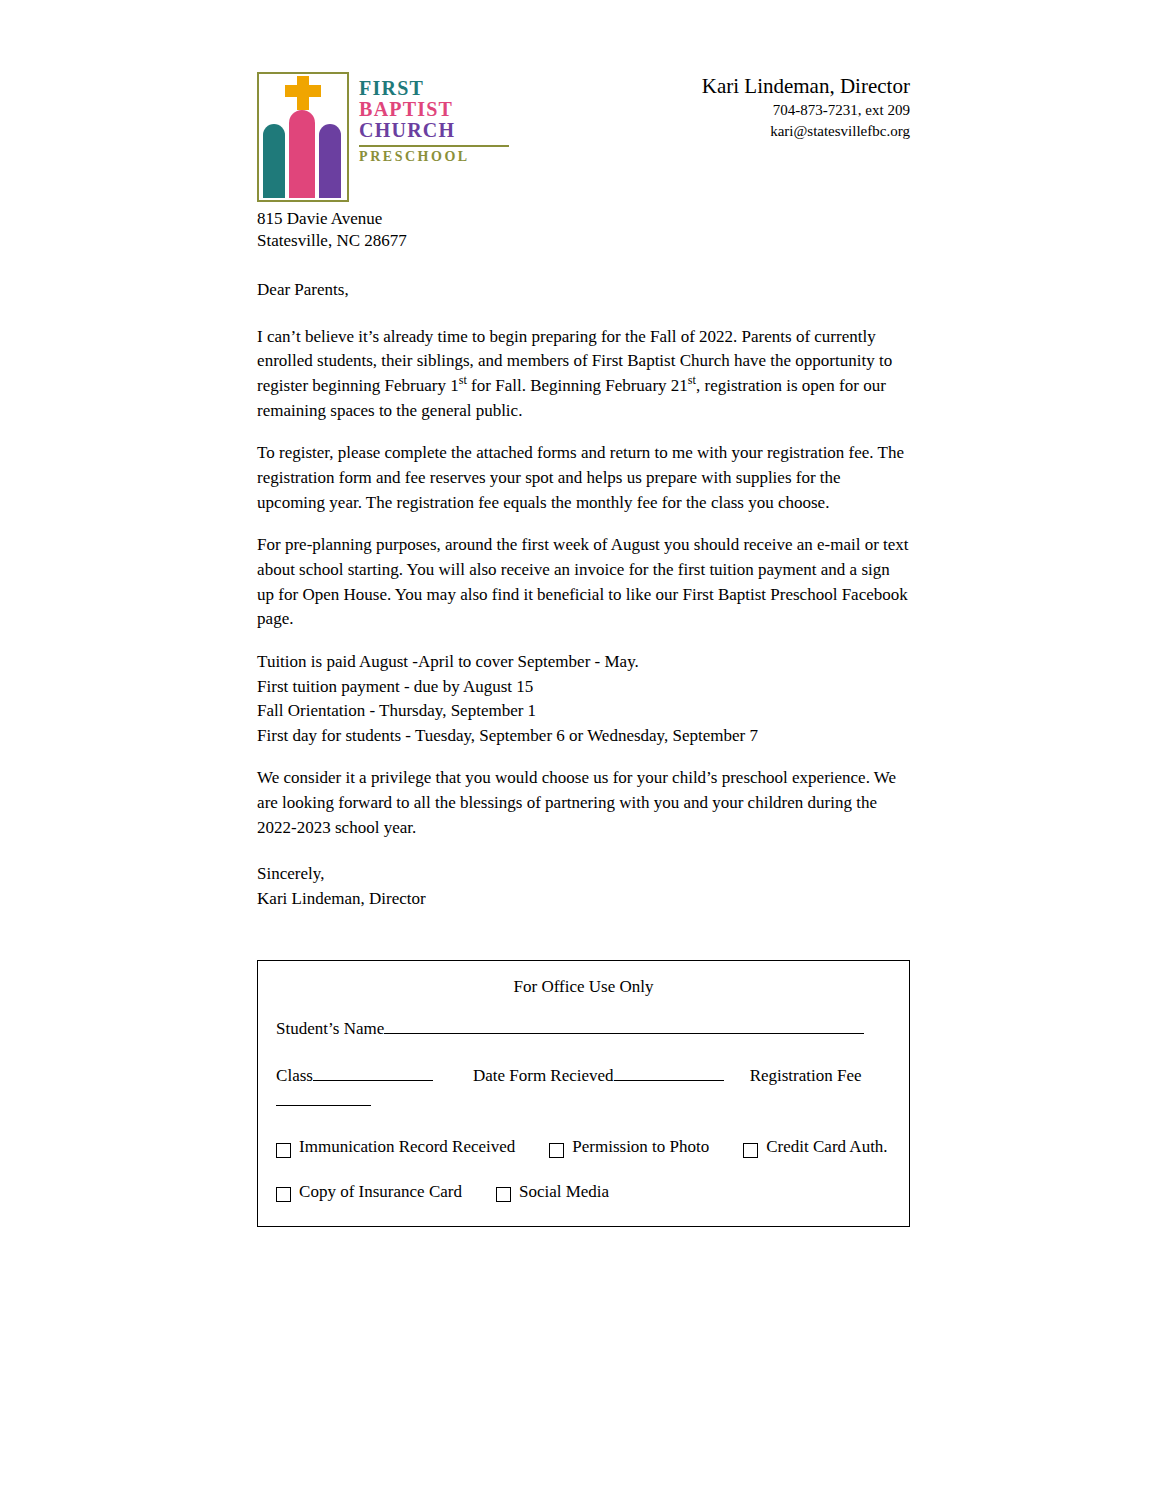FIRST
BAPTIST
CHURCH
PRESCHOOL
Kari Lindeman, Director
704-873-7231, ext 209
kari@statesvillefbc.org
815 Davie Avenue
Statesville, NC 28677
Dear Parents,
I can’t believe it’s already time to begin preparing for the Fall of 2022. Parents of currently enrolled students, their siblings, and members of First Baptist Church have the opportunity to register beginning February 1st for Fall. Beginning February 21st, registration is open for our remaining spaces to the general public.
To register, please complete the attached forms and return to me with your registration fee. The registration form and fee reserves your spot and helps us prepare with supplies for the upcoming year. The registration fee equals the monthly fee for the class you choose.
For pre-planning purposes, around the first week of August you should receive an e-mail or text about school starting. You will also receive an invoice for the first tuition payment and a sign up for Open House. You may also find it beneficial to like our First Baptist Preschool Facebook page.
Tuition is paid August -April to cover September - May.
First tuition payment - due by August 15
Fall Orientation - Thursday, September 1
First day for students - Tuesday, September 6 or Wednesday, September 7
We consider it a privilege that you would choose us for your child’s preschool experience. We are looking forward to all the blessings of partnering with you and your children during the 2022-2023 school year.
Sincerely,
Kari Lindeman, Director
For Office Use Only
Student’s Name
Class Date Form Recieved Registration Fee
Immunication Record Received Permission to Photo Credit Card Auth.
Copy of Insurance Card Social Media